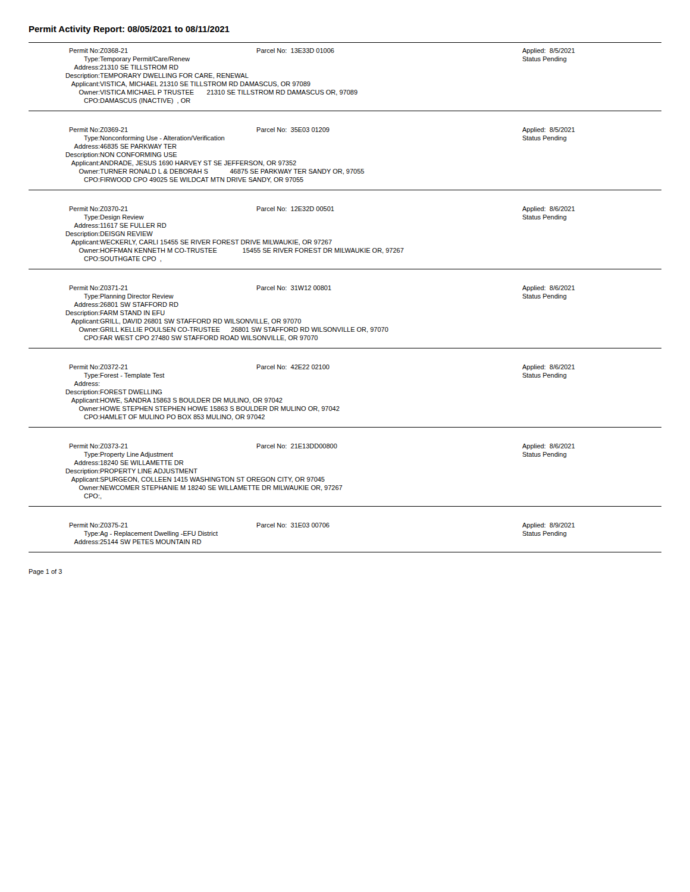Permit Activity Report: 08/05/2021 to 08/11/2021
| Permit No: | Z0368-21 | Parcel No: 13E33D 01006 | Applied: 8/5/2021 |
| Type: | Temporary Permit/Care/Renew | | Status Pending |
| Address: | 21310 SE TILLSTROM RD |
| Description: | TEMPORARY DWELLING FOR CARE, RENEWAL |
| Applicant: | VISTICA, MICHAEL 21310 SE TILLSTROM RD DAMASCUS, OR 97089 |
| Owner: | VISTICA MICHAEL P TRUSTEE 21310 SE TILLSTROM RD DAMASCUS OR, 97089 |
| CPO: | DAMASCUS (INACTIVE) , OR |
| Permit No: | Z0369-21 | Parcel No: 35E03 01209 | Applied: 8/5/2021 |
| Type: | Nonconforming Use - Alteration/Verification | | Status Pending |
| Address: | 46835 SE PARKWAY TER |
| Description: | NON CONFORMING USE |
| Applicant: | ANDRADE, JESUS 1690 HARVEY ST SE JEFFERSON, OR 97352 |
| Owner: | TURNER RONALD L & DEBORAH S 46875 SE PARKWAY TER SANDY OR, 97055 |
| CPO: | FIRWOOD CPO 49025 SE WILDCAT MTN DRIVE SANDY, OR 97055 |
| Permit No: | Z0370-21 | Parcel No: 12E32D 00501 | Applied: 8/6/2021 |
| Type: | Design Review | | Status Pending |
| Address: | 11617 SE FULLER RD |
| Description: | DEISGN REVIEW |
| Applicant: | WECKERLY, CARLI 15455 SE RIVER FOREST DRIVE MILWAUKIE, OR 97267 |
| Owner: | HOFFMAN KENNETH M CO-TRUSTEE 15455 SE RIVER FOREST DR MILWAUKIE OR, 97267 |
| CPO: | SOUTHGATE CPO , |
| Permit No: | Z0371-21 | Parcel No: 31W12 00801 | Applied: 8/6/2021 |
| Type: | Planning Director Review | | Status Pending |
| Address: | 26801 SW STAFFORD RD |
| Description: | FARM STAND IN EFU |
| Applicant: | GRILL, DAVID 26801 SW STAFFORD RD WILSONVILLE, OR 97070 |
| Owner: | GRILL KELLIE POULSEN CO-TRUSTEE 26801 SW STAFFORD RD WILSONVILLE OR, 97070 |
| CPO: | FAR WEST CPO 27480 SW STAFFORD ROAD WILSONVILLE, OR 97070 |
| Permit No: | Z0372-21 | Parcel No: 42E22 02100 | Applied: 8/6/2021 |
| Type: | Forest - Template Test | | Status Pending |
| Address: | |
| Description: | FOREST DWELLING |
| Applicant: | HOWE, SANDRA 15863 S BOULDER DR MULINO, OR 97042 |
| Owner: | HOWE STEPHEN STEPHEN HOWE 15863 S BOULDER DR MULINO OR, 97042 |
| CPO: | HAMLET OF MULINO PO BOX 853 MULINO, OR 97042 |
| Permit No: | Z0373-21 | Parcel No: 21E13DD00800 | Applied: 8/6/2021 |
| Type: | Property Line Adjustment | | Status Pending |
| Address: | 18240 SE WILLAMETTE DR |
| Description: | PROPERTY LINE ADJUSTMENT |
| Applicant: | SPURGEON, COLLEEN 1415 WASHINGTON ST OREGON CITY, OR 97045 |
| Owner: | NEWCOMER STEPHANIE M 18240 SE WILLAMETTE DR MILWAUKIE OR, 97267 |
| CPO: | , |
| Permit No: | Z0375-21 | Parcel No: 31E03 00706 | Applied: 8/9/2021 |
| Type: | Ag - Replacement Dwelling -EFU District | | Status Pending |
| Address: | 25144 SW PETES MOUNTAIN RD |
Page 1 of 3